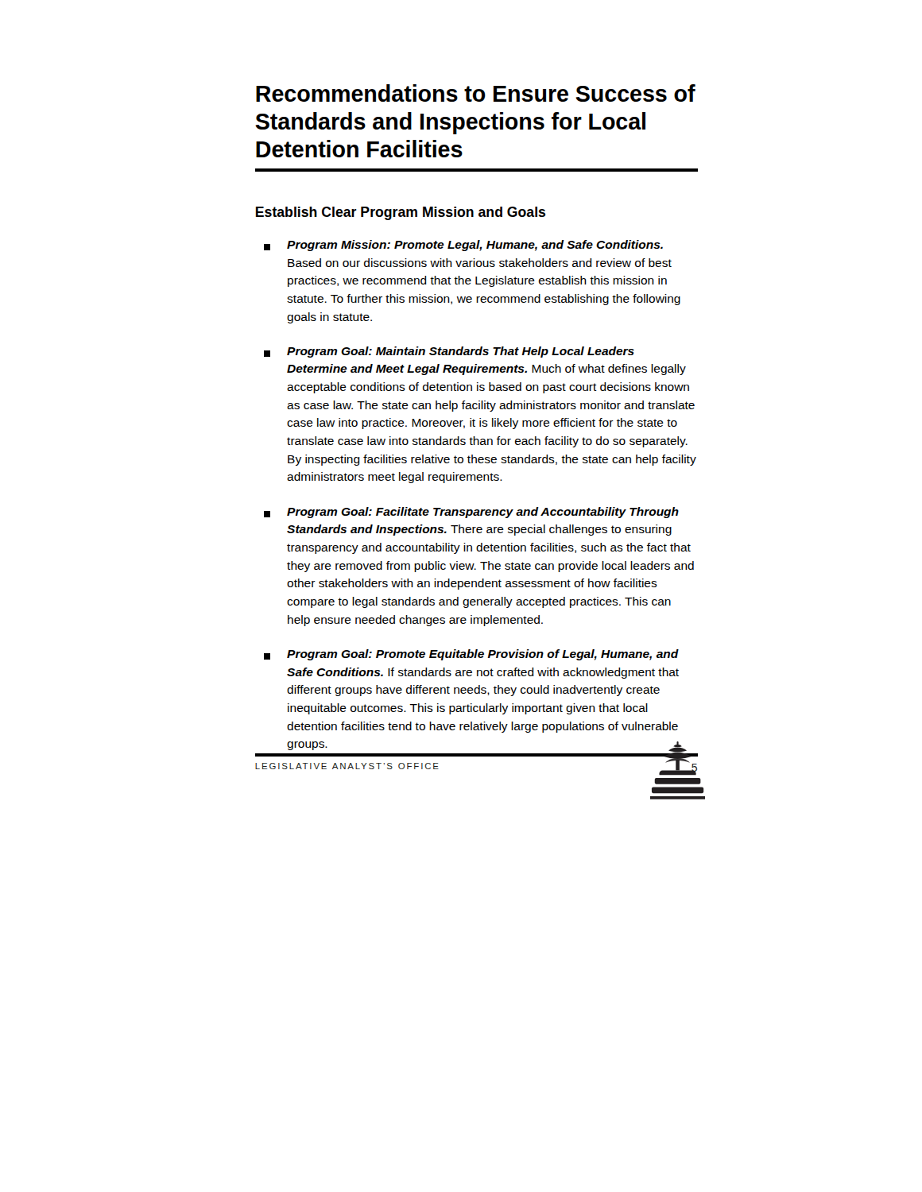Recommendations to Ensure Success of Standards and Inspections for Local Detention Facilities
Establish Clear Program Mission and Goals
Program Mission: Promote Legal, Humane, and Safe Conditions. Based on our discussions with various stakeholders and review of best practices, we recommend that the Legislature establish this mission in statute. To further this mission, we recommend establishing the following goals in statute.
Program Goal: Maintain Standards That Help Local Leaders Determine and Meet Legal Requirements. Much of what defines legally acceptable conditions of detention is based on past court decisions known as case law. The state can help facility administrators monitor and translate case law into practice. Moreover, it is likely more efficient for the state to translate case law into standards than for each facility to do so separately. By inspecting facilities relative to these standards, the state can help facility administrators meet legal requirements.
Program Goal: Facilitate Transparency and Accountability Through Standards and Inspections. There are special challenges to ensuring transparency and accountability in detention facilities, such as the fact that they are removed from public view. The state can provide local leaders and other stakeholders with an independent assessment of how facilities compare to legal standards and generally accepted practices. This can help ensure needed changes are implemented.
Program Goal: Promote Equitable Provision of Legal, Humane, and Safe Conditions. If standards are not crafted with acknowledgment that different groups have different needs, they could inadvertently create inequitable outcomes. This is particularly important given that local detention facilities tend to have relatively large populations of vulnerable groups.
LEGISLATIVE ANALYST’S OFFICE
5